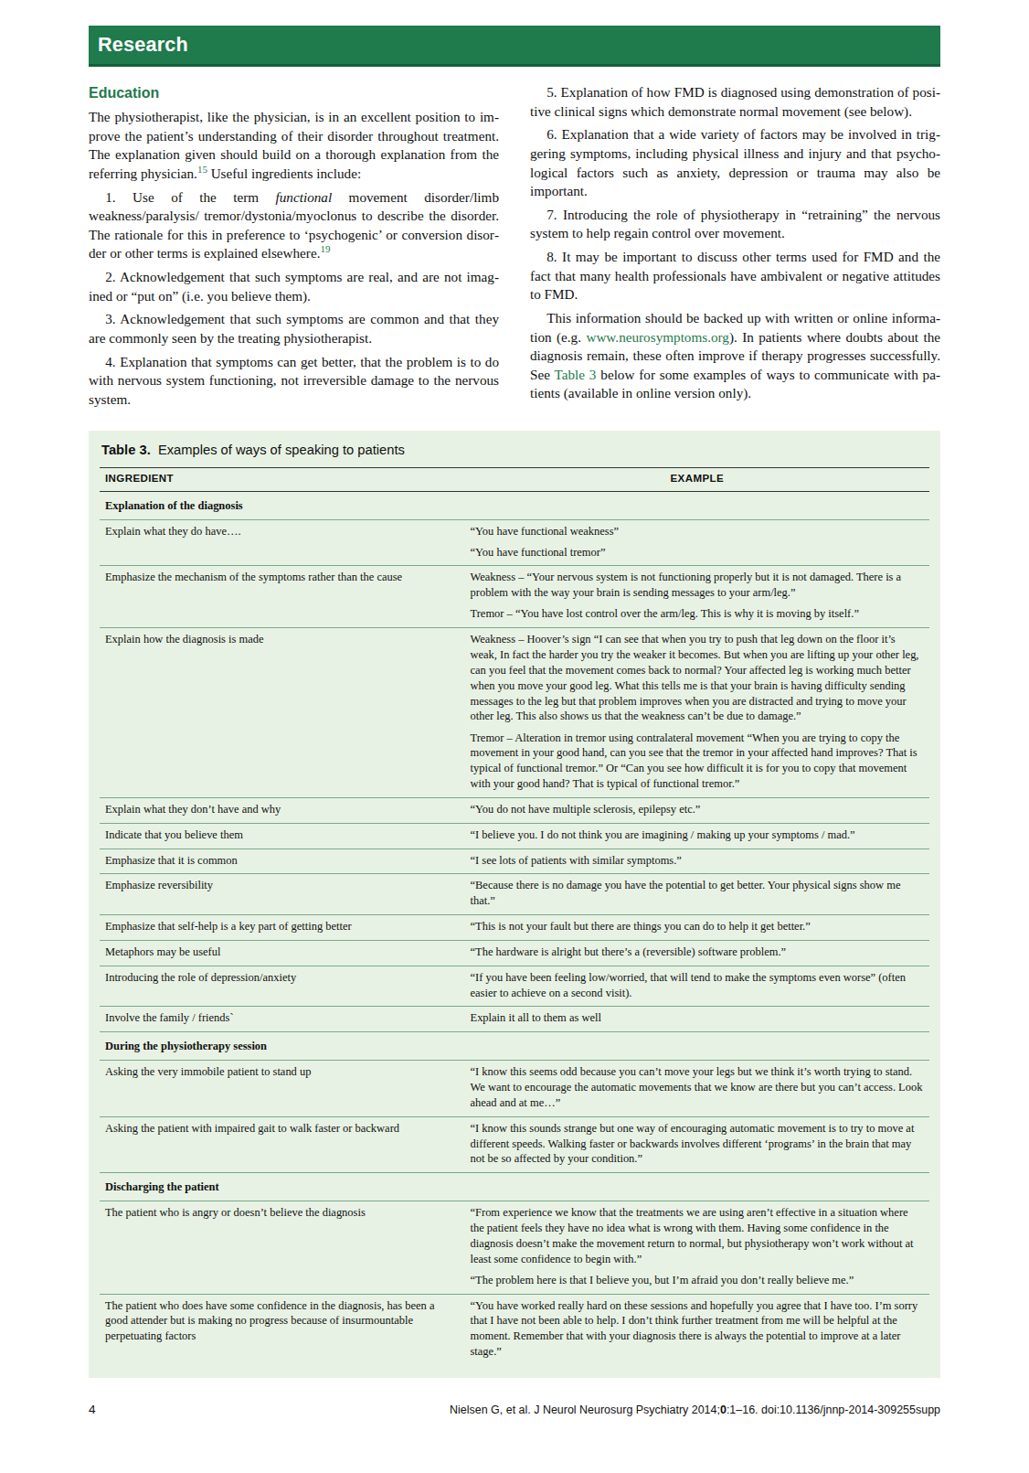Research
Education
The physiotherapist, like the physician, is in an excellent position to improve the patient’s understanding of their disorder throughout treatment. The explanation given should build on a thorough explanation from the referring physician.15 Useful ingredients include:
1. Use of the term functional movement disorder/limb weakness/paralysis/ tremor/dystonia/myoclonus to describe the disorder. The rationale for this in preference to ‘psychogenic’ or conversion disorder or other terms is explained elsewhere.19
2. Acknowledgement that such symptoms are real, and are not imagined or “put on” (i.e. you believe them).
3. Acknowledgement that such symptoms are common and that they are commonly seen by the treating physiotherapist.
4. Explanation that symptoms can get better, that the problem is to do with nervous system functioning, not irreversible damage to the nervous system.
5. Explanation of how FMD is diagnosed using demonstration of positive clinical signs which demonstrate normal movement (see below).
6. Explanation that a wide variety of factors may be involved in triggering symptoms, including physical illness and injury and that psychological factors such as anxiety, depression or trauma may also be important.
7. Introducing the role of physiotherapy in “retraining” the nervous system to help regain control over movement.
8. It may be important to discuss other terms used for FMD and the fact that many health professionals have ambivalent or negative attitudes to FMD.
This information should be backed up with written or online information (e.g. www.neurosymptoms.org). In patients where doubts about the diagnosis remain, these often improve if therapy progresses successfully. See Table 3 below for some examples of ways to communicate with patients (available in online version only).
Table 3. Examples of ways of speaking to patients
| Ingredient | Example |
| --- | --- |
| Explanation of the diagnosis |
| Explain what they do have…. | “You have functional weakness” “You have functional tremor” |
| Emphasize the mechanism of the symptoms rather than the cause | Weakness – “Your nervous system is not functioning properly but it is not damaged. There is a problem with the way your brain is sending messages to your arm/leg.” Tremor – “You have lost control over the arm/leg. This is why it is moving by itself.” |
| Explain how the diagnosis is made | Weakness – Hoover’s sign “I can see that when you try to push that leg down on the floor it’s weak, In fact the harder you try the weaker it becomes. But when you are lifting up your other leg, can you feel that the movement comes back to normal? Your affected leg is working much better when you move your good leg. What this tells me is that your brain is having difficulty sending messages to the leg but that problem improves when you are distracted and trying to move your other leg. This also shows us that the weakness can’t be due to damage.” Tremor – Alteration in tremor using contralateral movement “When you are trying to copy the movement in your good hand, can you see that the tremor in your affected hand improves? That is typical of functional tremor.” Or “Can you see how difficult it is for you to copy that movement with your good hand? That is typical of functional tremor.” |
| Explain what they don’t have and why | “You do not have multiple sclerosis, epilepsy etc.” |
| Indicate that you believe them | “I believe you. I do not think you are imagining / making up your symptoms / mad.” |
| Emphasize that it is common | “I see lots of patients with similar symptoms.” |
| Emphasize reversibility | “Because there is no damage you have the potential to get better. Your physical signs show me that.” |
| Emphasize that self-help is a key part of getting better | “This is not your fault but there are things you can do to help it get better.” |
| Metaphors may be useful | “The hardware is alright but there’s a (reversible) software problem.” |
| Introducing the role of depression/anxiety | “If you have been feeling low/worried, that will tend to make the symptoms even worse” (often easier to achieve on a second visit). |
| Involve the family / friends` | Explain it all to them as well |
| During the physiotherapy session |
| Asking the very immobile patient to stand up | “I know this seems odd because you can’t move your legs but we think it’s worth trying to stand. We want to encourage the automatic movements that we know are there but you can’t access. Look ahead and at me…” |
| Asking the patient with impaired gait to walk faster or backward | “I know this sounds strange but one way of encouraging automatic movement is to try to move at different speeds. Walking faster or backwards involves different ‘programs’ in the brain that may not be so affected by your condition.” |
| Discharging the patient |
| The patient who is angry or doesn’t believe the diagnosis | “From experience we know that the treatments we are using aren’t effective in a situation where the patient feels they have no idea what is wrong with them. Having some confidence in the diagnosis doesn’t make the movement return to normal, but physiotherapy won’t work without at least some confidence to begin with.” “The problem here is that I believe you, but I’m afraid you don’t really believe me.” |
| The patient who does have some confidence in the diagnosis, has been a good attender but is making no progress because of insurmountable perpetuating factors | “You have worked really hard on these sessions and hopefully you agree that I have too. I’m sorry that I have not been able to help. I don’t think further treatment from me will be helpful at the moment. Remember that with your diagnosis there is always the potential to improve at a later stage.” |
4
Nielsen G, et al. J Neurol Neurosurg Psychiatry 2014;0:1–16. doi:10.1136/jnnp-2014-309255supp